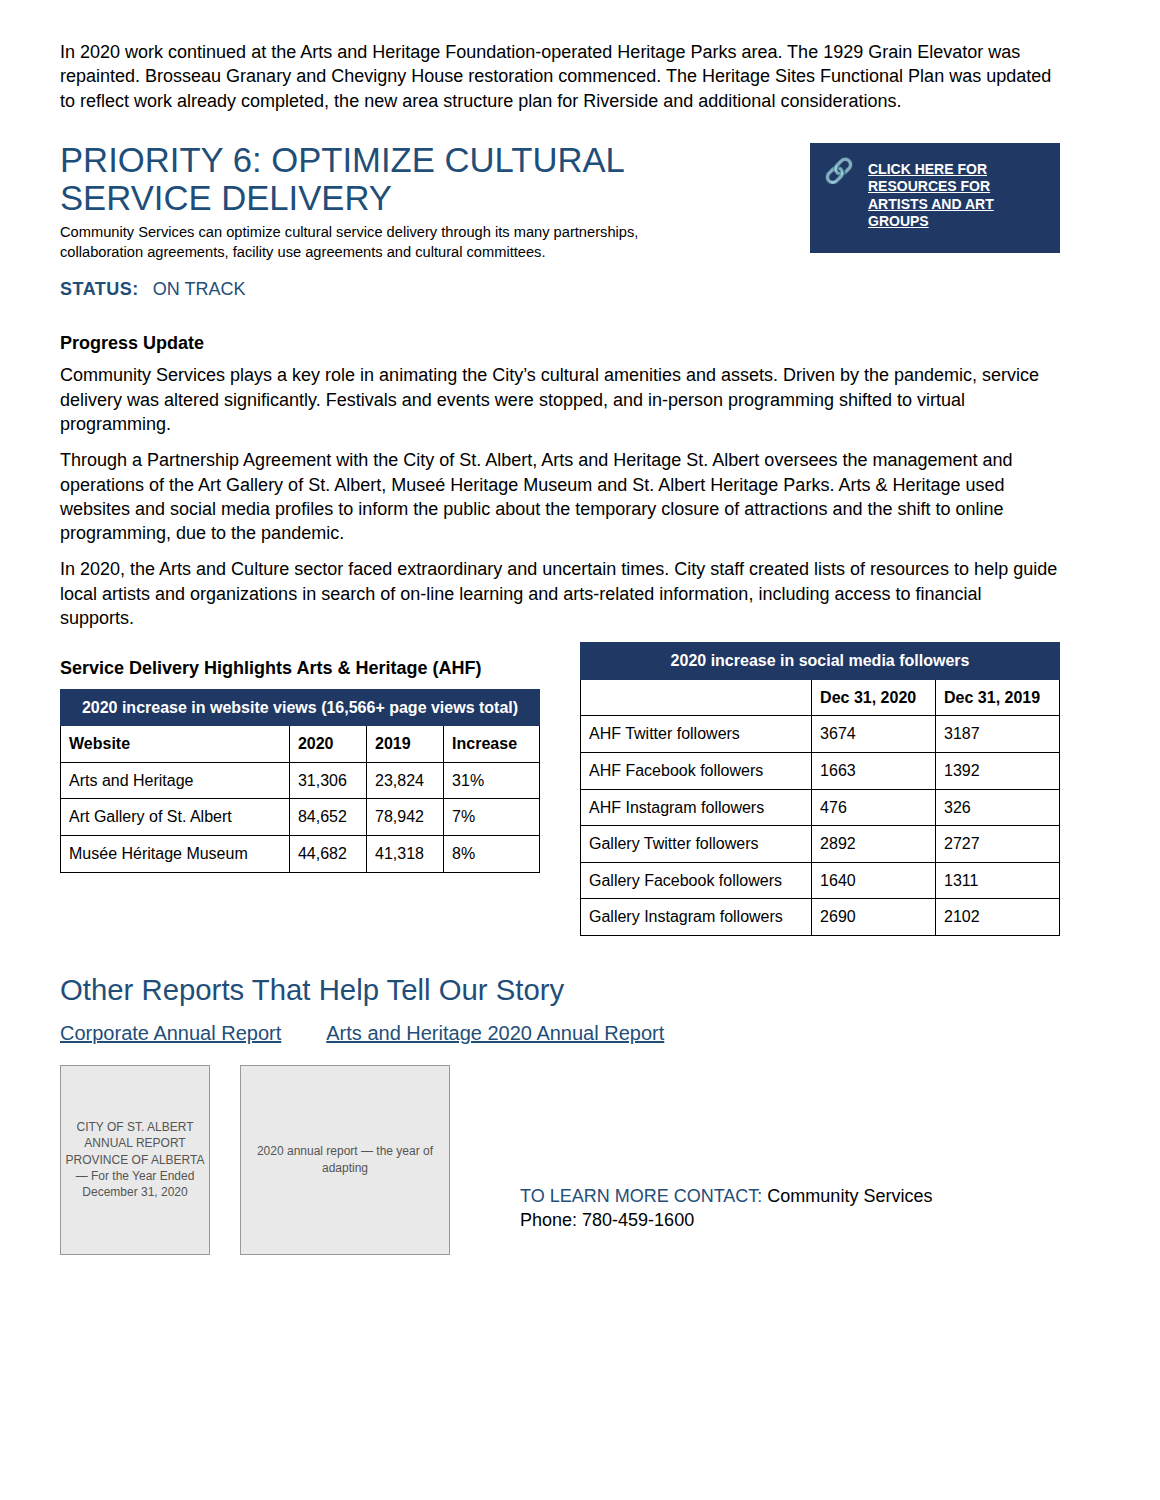In 2020 work continued at the Arts and Heritage Foundation-operated Heritage Parks area. The 1929 Grain Elevator was repainted. Brosseau Granary and Chevigny House restoration commenced. The Heritage Sites Functional Plan was updated to reflect work already completed, the new area structure plan for Riverside and additional considerations.
🔗 CLICK HERE FOR RESOURCES FOR ARTISTS AND ART GROUPS
PRIORITY 6: OPTIMIZE CULTURAL SERVICE DELIVERY
Community Services can optimize cultural service delivery through its many partnerships, collaboration agreements, facility use agreements and cultural committees.
STATUS: ON TRACK
Progress Update
Community Services plays a key role in animating the City’s cultural amenities and assets. Driven by the pandemic, service delivery was altered significantly. Festivals and events were stopped, and in-person programming shifted to virtual programming.
Through a Partnership Agreement with the City of St. Albert, Arts and Heritage St. Albert oversees the management and operations of the Art Gallery of St. Albert, Museé Heritage Museum and St. Albert Heritage Parks. Arts & Heritage used websites and social media profiles to inform the public about the temporary closure of attractions and the shift to online programming, due to the pandemic.
In 2020, the Arts and Culture sector faced extraordinary and uncertain times. City staff created lists of resources to help guide local artists and organizations in search of on-line learning and arts-related information, including access to financial supports.
Service Delivery Highlights Arts & Heritage (AHF)
| 2020 increase in website views (16,566+ page views total) |
| --- |
| Website | 2020 | 2019 | Increase |
| Arts and Heritage | 31,306 | 23,824 | 31% |
| Art Gallery of St. Albert | 84,652 | 78,942 | 7% |
| Musée Héritage Museum | 44,682 | 41,318 | 8% |
| 2020 increase in social media followers |
| --- |
| | Dec 31, 2020 | Dec 31, 2019 |
| AHF Twitter followers | 3674 | 3187 |
| AHF Facebook followers | 1663 | 1392 |
| AHF Instagram followers | 476 | 326 |
| Gallery Twitter followers | 2892 | 2727 |
| Gallery Facebook followers | 1640 | 1311 |
| Gallery Instagram followers | 2690 | 2102 |
Other Reports That Help Tell Our Story
Corporate Annual Report Arts and Heritage 2020 Annual Report
CITY OF ST. ALBERT ANNUAL REPORT PROVINCE OF ALBERTA — For the Year Ended December 31, 2020
2020 annual report — the year of adapting
TO LEARN MORE CONTACT: Community Services
Phone: 780-459-1600